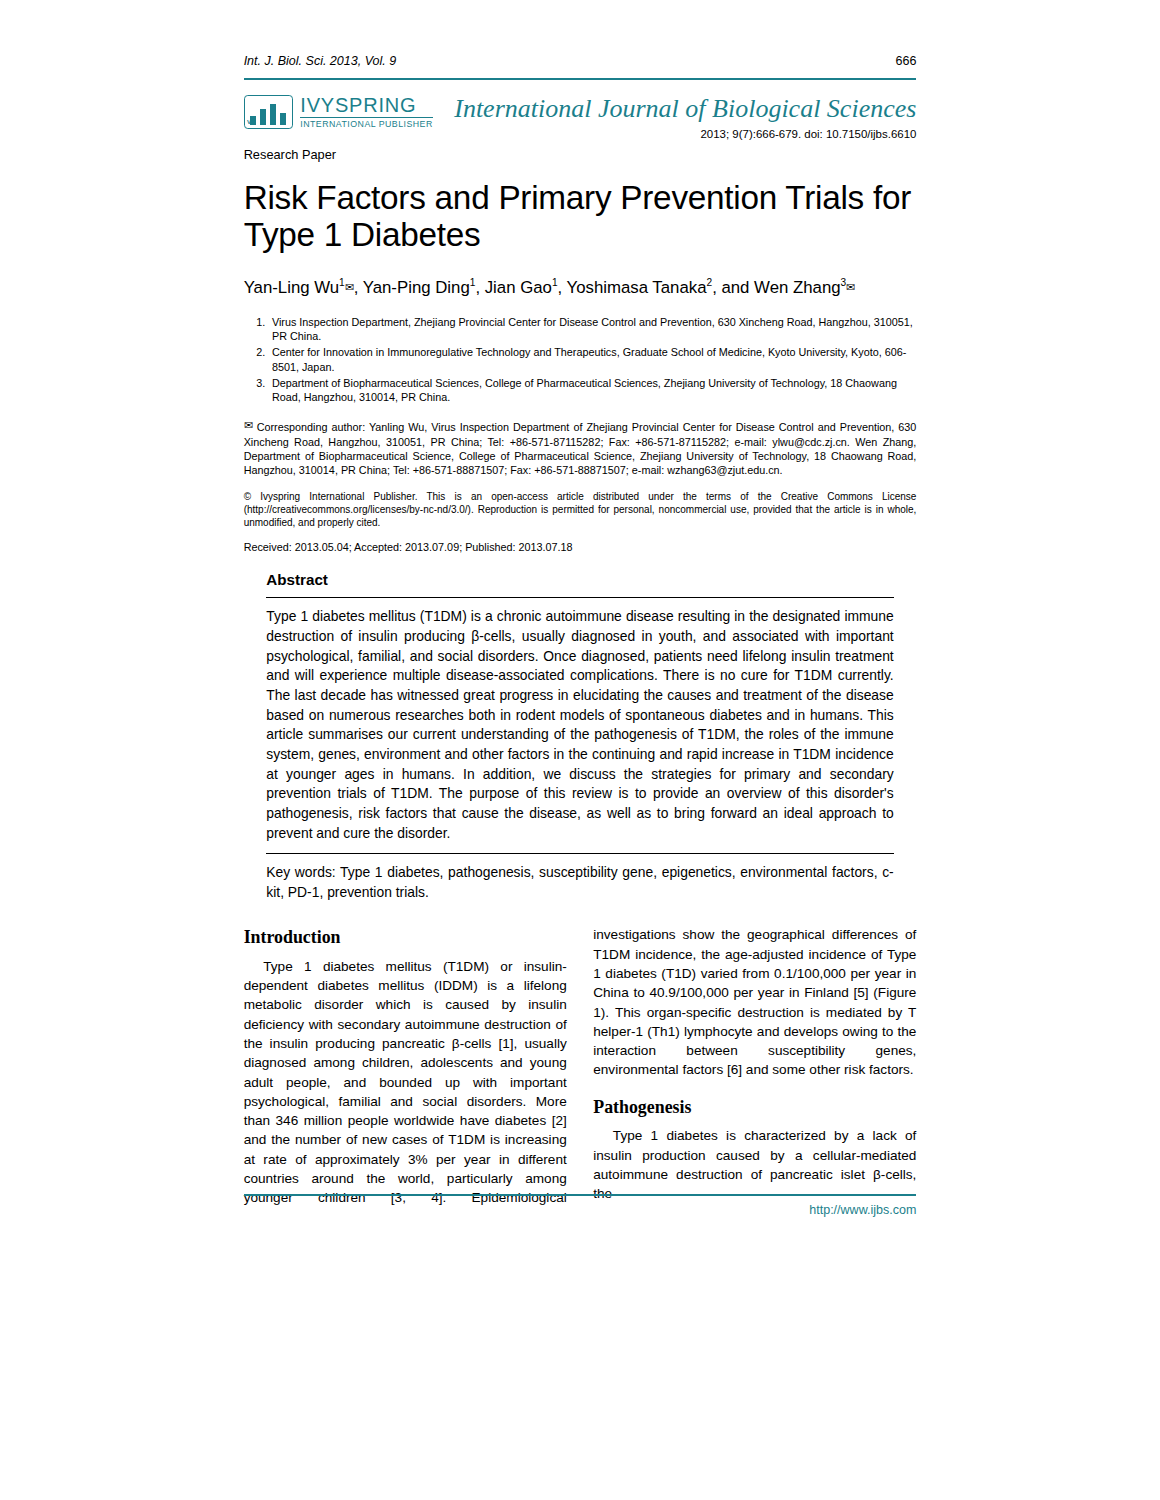Int. J. Biol. Sci. 2013, Vol. 9
666
VS
IVYSPRING
INTERNATIONAL PUBLISHER
International Journal of Biological Sciences
2013; 9(7):666-679. doi: 10.7150/ijbs.6610
Research Paper
Risk Factors and Primary Prevention Trials for Type 1 Diabetes
Yan-Ling Wu1✉, Yan-Ping Ding1, Jian Gao1, Yoshimasa Tanaka2, and Wen Zhang3✉
Virus Inspection Department, Zhejiang Provincial Center for Disease Control and Prevention, 630 Xincheng Road, Hangzhou, 310051, PR China.
Center for Innovation in Immunoregulative Technology and Therapeutics, Graduate School of Medicine, Kyoto University, Kyoto, 606-8501, Japan.
Department of Biopharmaceutical Sciences, College of Pharmaceutical Sciences, Zhejiang University of Technology, 18 Chaowang Road, Hangzhou, 310014, PR China.
✉ Corresponding author: Yanling Wu, Virus Inspection Department of Zhejiang Provincial Center for Disease Control and Prevention, 630 Xincheng Road, Hangzhou, 310051, PR China; Tel: +86-571-87115282; Fax: +86-571-87115282; e-mail: ylwu@cdc.zj.cn. Wen Zhang, Department of Biopharmaceutical Science, College of Pharmaceutical Science, Zhejiang University of Technology, 18 Chaowang Road, Hangzhou, 310014, PR China; Tel: +86-571-88871507; Fax: +86-571-88871507; e-mail: wzhang63@zjut.edu.cn.
© Ivyspring International Publisher. This is an open-access article distributed under the terms of the Creative Commons License (http://creativecommons.org/licenses/by-nc-nd/3.0/). Reproduction is permitted for personal, noncommercial use, provided that the article is in whole, unmodified, and properly cited.
Received: 2013.05.04; Accepted: 2013.07.09; Published: 2013.07.18
Abstract
Type 1 diabetes mellitus (T1DM) is a chronic autoimmune disease resulting in the designated immune destruction of insulin producing β-cells, usually diagnosed in youth, and associated with important psychological, familial, and social disorders. Once diagnosed, patients need lifelong insulin treatment and will experience multiple disease-associated complications. There is no cure for T1DM currently. The last decade has witnessed great progress in elucidating the causes and treatment of the disease based on numerous researches both in rodent models of spontaneous diabetes and in humans. This article summarises our current understanding of the pathogenesis of T1DM, the roles of the immune system, genes, environment and other factors in the continuing and rapid increase in T1DM incidence at younger ages in humans. In addition, we discuss the strategies for primary and secondary prevention trials of T1DM. The purpose of this review is to provide an overview of this disorder's pathogenesis, risk factors that cause the disease, as well as to bring forward an ideal approach to prevent and cure the disorder.
Key words: Type 1 diabetes, pathogenesis, susceptibility gene, epigenetics, environmental factors, c-kit, PD-1, prevention trials.
Introduction
Type 1 diabetes mellitus (T1DM) or insulin-dependent diabetes mellitus (IDDM) is a lifelong metabolic disorder which is caused by insulin deficiency with secondary autoimmune destruction of the insulin producing pancreatic β-cells [1], usually diagnosed among children, adolescents and young adult people, and bounded up with important psychological, familial and social disorders. More than 346 million people worldwide have diabetes [2] and the number of new cases of T1DM is increasing at rate of approximately 3% per year in different countries around the world, particularly among younger children [3, 4]. Epidemiological investigations show the geographical differences of T1DM incidence, the age-adjusted incidence of Type 1 diabetes (T1D) varied from 0.1/100,000 per year in China to 40.9/100,000 per year in Finland [5] (Figure 1). This organ-specific destruction is mediated by T helper-1 (Th1) lymphocyte and develops owing to the interaction between susceptibility genes, environmental factors [6] and some other risk factors.
Pathogenesis
Type 1 diabetes is characterized by a lack of insulin production caused by a cellular-mediated autoimmune destruction of pancreatic islet β-cells, the
http://www.ijbs.com